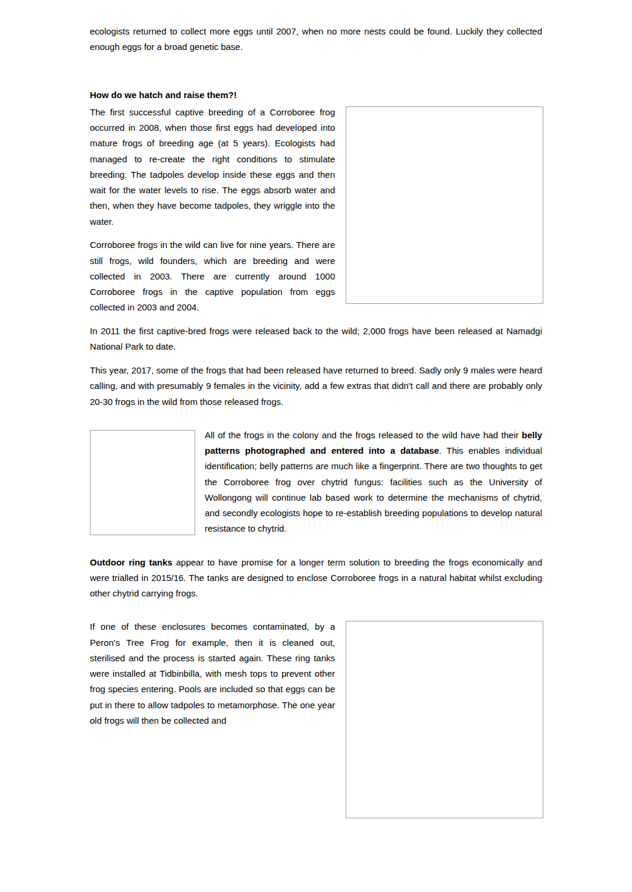ecologists returned to collect more eggs until 2007, when no more nests could be found. Luckily they collected enough eggs for a broad genetic base.
How do we hatch and raise them?!
The first successful captive breeding of a Corroboree frog occurred in 2008, when those first eggs had developed into mature frogs of breeding age (at 5 years). Ecologists had managed to re-create the right conditions to stimulate breeding. The tadpoles develop inside these eggs and then wait for the water levels to rise. The eggs absorb water and then, when they have become tadpoles, they wriggle into the water.
Corroboree frogs in the wild can live for nine years. There are still frogs, wild founders, which are breeding and were collected in 2003. There are currently around 1000 Corroboree frogs in the captive population from eggs collected in 2003 and 2004.
In 2011 the first captive-bred frogs were released back to the wild; 2,000 frogs have been released at Namadgi National Park to date.
This year, 2017, some of the frogs that had been released have returned to breed. Sadly only 9 males were heard calling, and with presumably 9 females in the vicinity, add a few extras that didn't call and there are probably only 20-30 frogs in the wild from those released frogs.
All of the frogs in the colony and the frogs released to the wild have had their belly patterns photographed and entered into a database. This enables individual identification; belly patterns are much like a fingerprint. There are two thoughts to get the Corroboree frog over chytrid fungus: facilities such as the University of Wollongong will continue lab based work to determine the mechanisms of chytrid, and secondly ecologists hope to re-establish breeding populations to develop natural resistance to chytrid.
Outdoor ring tanks appear to have promise for a longer term solution to breeding the frogs economically and were trialled in 2015/16. The tanks are designed to enclose Corroboree frogs in a natural habitat whilst excluding other chytrid carrying frogs.
If one of these enclosures becomes contaminated, by a Peron's Tree Frog for example, then it is cleaned out, sterilised and the process is started again. These ring tanks were installed at Tidbinbilla, with mesh tops to prevent other frog species entering. Pools are included so that eggs can be put in there to allow tadpoles to metamorphose. The one year old frogs will then be collected and